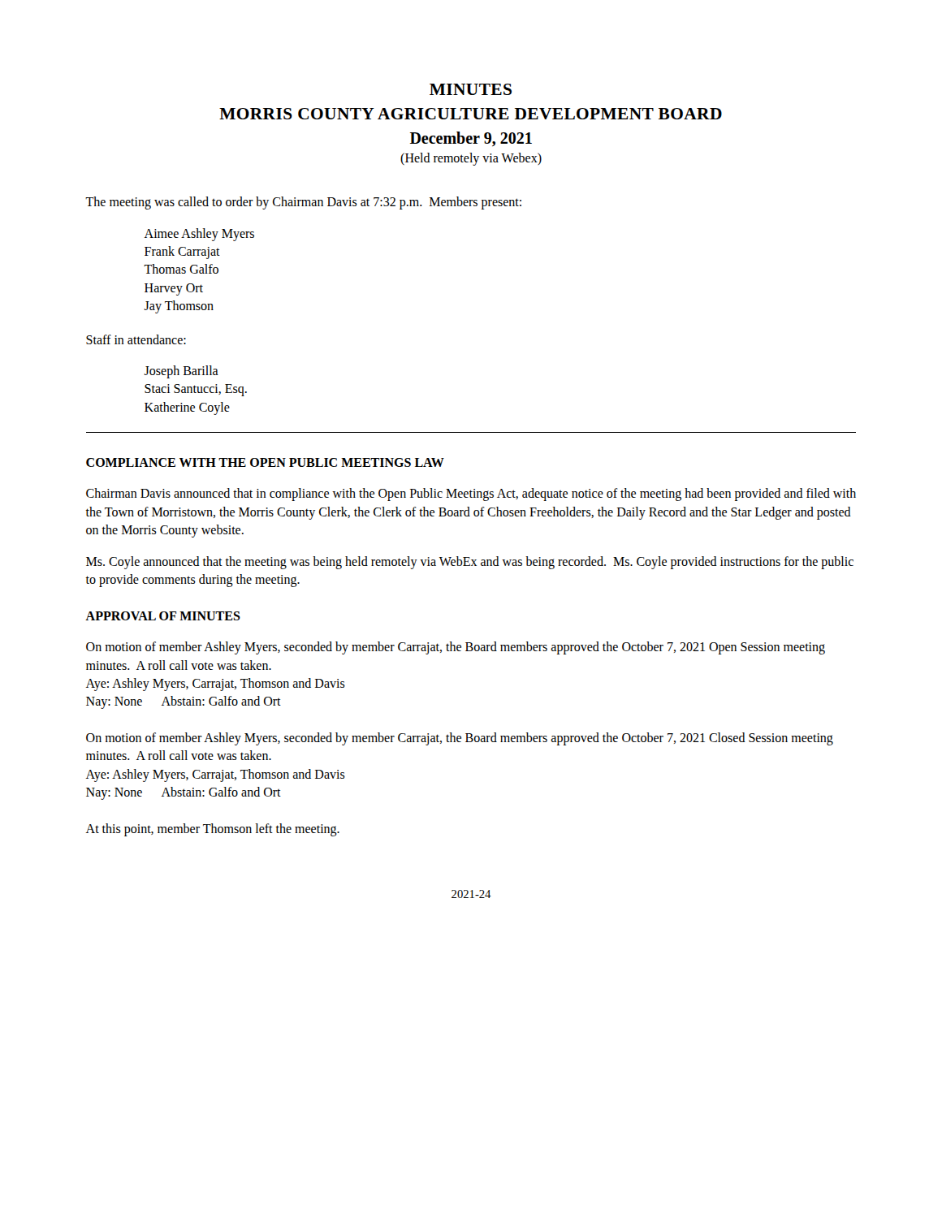MINUTES
MORRIS COUNTY AGRICULTURE DEVELOPMENT BOARD
December 9, 2021
(Held remotely via Webex)
The meeting was called to order by Chairman Davis at 7:32 p.m. Members present:
Aimee Ashley Myers
Frank Carrajat
Thomas Galfo
Harvey Ort
Jay Thomson
Staff in attendance:
Joseph Barilla
Staci Santucci, Esq.
Katherine Coyle
Compliance with the Open Public Meetings Law
Chairman Davis announced that in compliance with the Open Public Meetings Act, adequate notice of the meeting had been provided and filed with the Town of Morristown, the Morris County Clerk, the Clerk of the Board of Chosen Freeholders, the Daily Record and the Star Ledger and posted on the Morris County website.
Ms. Coyle announced that the meeting was being held remotely via WebEx and was being recorded. Ms. Coyle provided instructions for the public to provide comments during the meeting.
Approval of Minutes
On motion of member Ashley Myers, seconded by member Carrajat, the Board members approved the October 7, 2021 Open Session meeting minutes. A roll call vote was taken.
Aye: Ashley Myers, Carrajat, Thomson and Davis
Nay: None Abstain: Galfo and Ort
On motion of member Ashley Myers, seconded by member Carrajat, the Board members approved the October 7, 2021 Closed Session meeting minutes. A roll call vote was taken.
Aye: Ashley Myers, Carrajat, Thomson and Davis
Nay: None Abstain: Galfo and Ort
At this point, member Thomson left the meeting.
2021-24